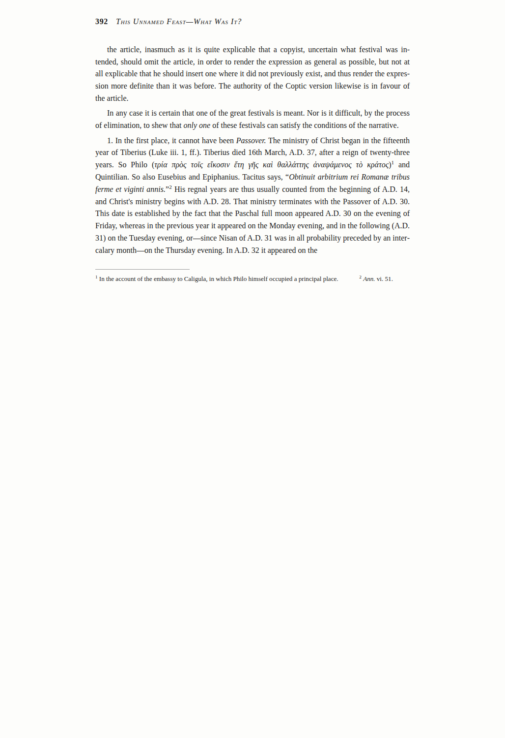392
This Unnamed Feast—What Was It?
the article, inasmuch as it is quite explicable that a copyist, uncertain what festival was intended, should omit the article, in order to render the expression as general as possible, but not at all explicable that he should insert one where it did not previously exist, and thus render the expression more definite than it was before. The authority of the Coptic version likewise is in favour of the article.
In any case it is certain that one of the great festivals is meant. Nor is it difficult, by the process of elimination, to shew that only one of these festivals can satisfy the conditions of the narrative.
1. In the first place, it cannot have been Passover. The ministry of Christ began in the fifteenth year of Tiberius (Luke iii. 1, ff.). Tiberius died 16th March, A.D. 37, after a reign of twenty-three years. So Philo (τρία πρὸς τοῖς εἴκοσιν ἔτη γῆς καὶ θαλλάττης ἀναψάμενος τὸ κράτος)1 and Quintilian. So also Eusebius and Epiphanius. Tacitus says, “Obtinuit arbitrium rei Romanæ tribus ferme et viginti annis.”2 His regnal years are thus usually counted from the beginning of A.D. 14, and Christ's ministry begins with A.D. 28. That ministry terminates with the Passover of A.D. 30. This date is established by the fact that the Paschal full moon appeared A.D. 30 on the evening of Friday, whereas in the previous year it appeared on the Monday evening, and in the following (A.D. 31) on the Tuesday evening, or—since Nisan of A.D. 31 was in all probability preceded by an intercalary month—on the Thursday evening. In A.D. 32 it appeared on the
1 In the account of the embassy to Caligula, in which Philo himself occupied a principal place. 2 Ann. vi. 51.